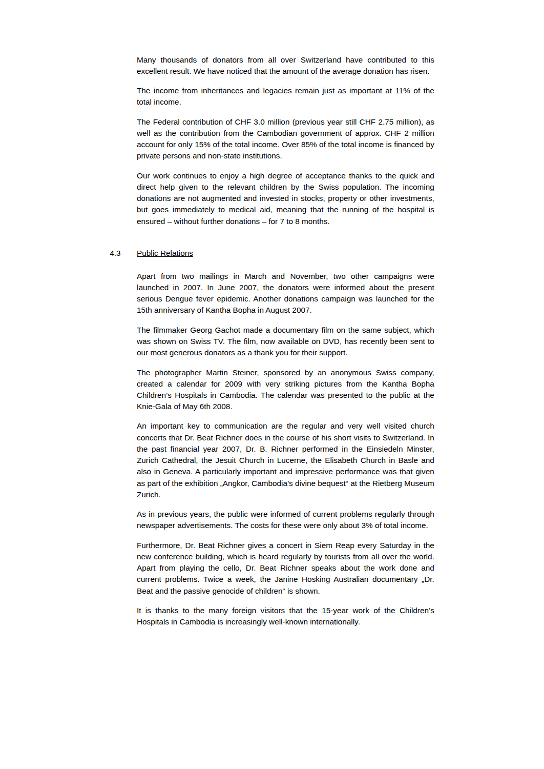Many thousands of donators from all over Switzerland have contributed to this excellent result. We have noticed that the amount of the average donation has risen.
The income from inheritances and legacies remain just as important at 11% of the total income.
The Federal contribution of CHF 3.0 million (previous year still CHF 2.75 million), as well as the contribution from the Cambodian government of approx. CHF 2 million account for only 15% of the total income. Over 85% of the total income is financed by private persons and non-state institutions.
Our work continues to enjoy a high degree of acceptance thanks to the quick and direct help given to the relevant children by the Swiss population. The incoming donations are not augmented and invested in stocks, property or other investments, but goes immediately to medical aid, meaning that the running of the hospital is ensured – without further donations – for 7 to 8 months.
4.3 Public Relations
Apart from two mailings in March and November, two other campaigns were launched in 2007. In June 2007, the donators were informed about the present serious Dengue fever epidemic. Another donations campaign was launched for the 15th anniversary of Kantha Bopha in August 2007.
The filmmaker Georg Gachot made a documentary film on the same subject, which was shown on Swiss TV. The film, now available on DVD, has recently been sent to our most generous donators as a thank you for their support.
The photographer Martin Steiner, sponsored by an anonymous Swiss company, created a calendar for 2009 with very striking pictures from the Kantha Bopha Children’s Hospitals in Cambodia. The calendar was presented to the public at the Knie-Gala of May 6th 2008.
An important key to communication are the regular and very well visited church concerts that Dr. Beat Richner does in the course of his short visits to Switzerland. In the past financial year 2007, Dr. B. Richner performed in the Einsiedeln Minster, Zurich Cathedral, the Jesuit Church in Lucerne, the Elisabeth Church in Basle and also in Geneva. A particularly important and impressive performance was that given as part of the exhibition „Angkor, Cambodia’s divine bequest“ at the Rietberg Museum Zurich.
As in previous years, the public were informed of current problems regularly through newspaper advertisements. The costs for these were only about 3% of total income.
Furthermore, Dr. Beat Richner gives a concert in Siem Reap every Saturday in the new conference building, which is heard regularly by tourists from all over the world. Apart from playing the cello, Dr. Beat Richner speaks about the work done and current problems. Twice a week, the Janine Hosking Australian documentary „Dr. Beat and the passive genocide of children“ is shown.
It is thanks to the many foreign visitors that the 15-year work of the Children’s Hospitals in Cambodia is increasingly well-known internationally.